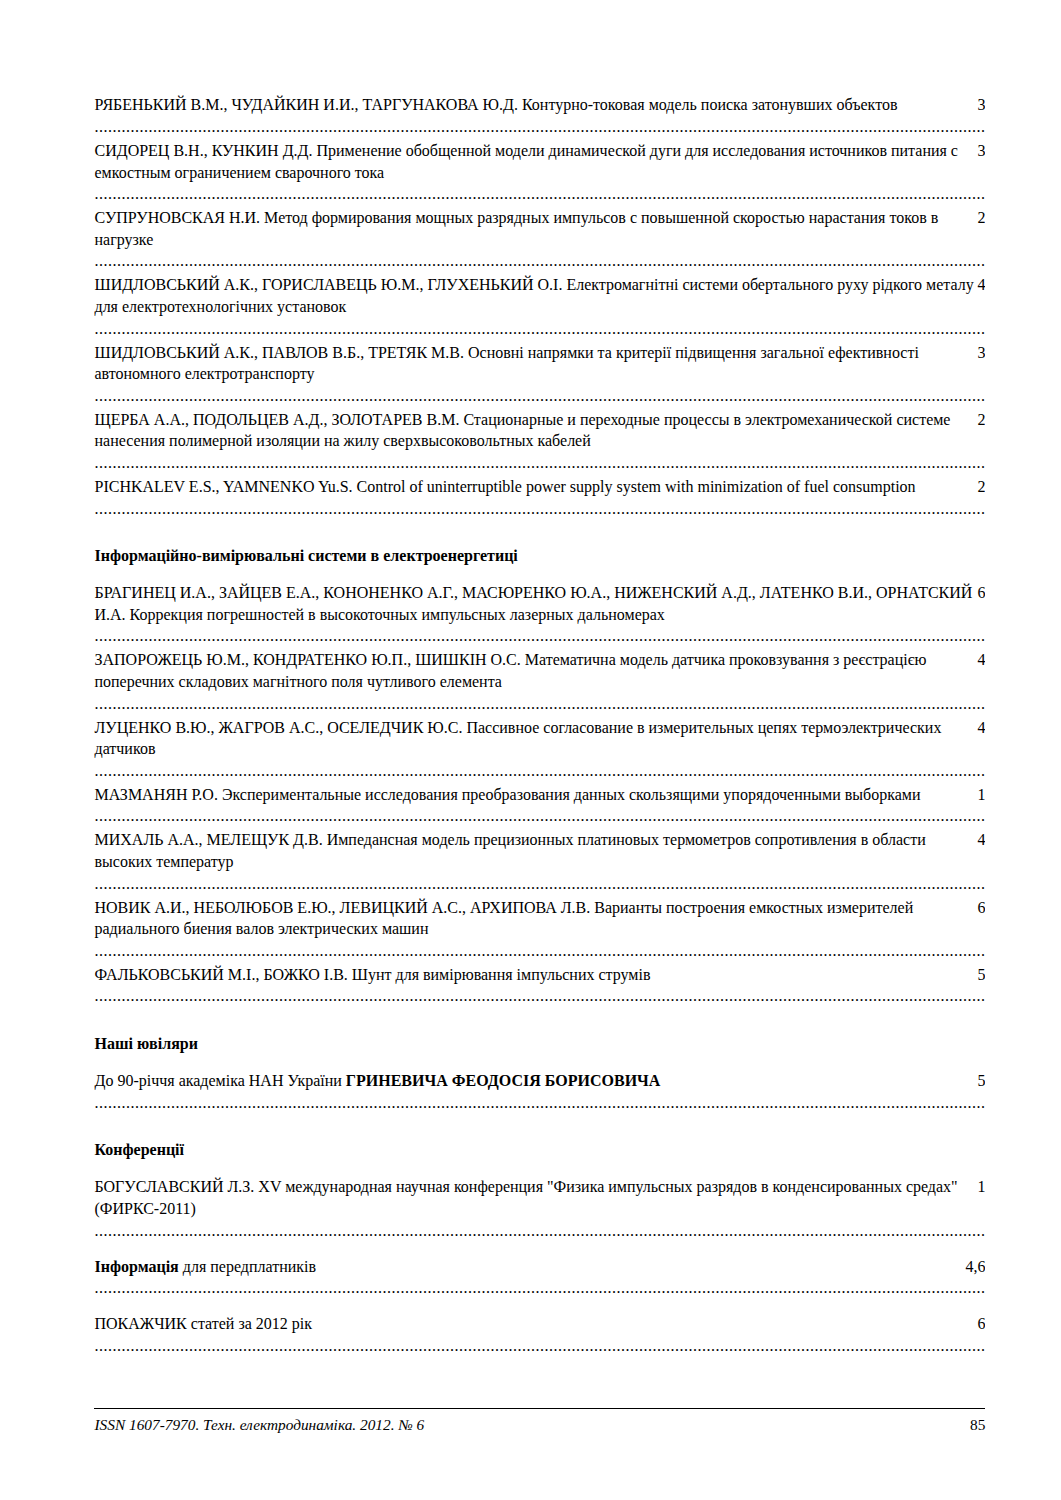3 РЯБЕНЬКИЙ В.М., ЧУДАЙКИН И.И., ТАРГУНАКОВА Ю.Д. Контурно-токовая модель поиска затонувших объектов
3 СИДОРЕЦ В.Н., КУНКИН Д.Д. Применение обобщенной модели динамической дуги для исследования источников питания с емкостным ограничением сварочного тока
2 СУПРУНОВСКАЯ Н.И. Метод формирования мощных разрядных импульсов с повышенной скоростью нарастания токов в нагрузке
4 ШИДЛОВСЬКИЙ А.К., ГОРИСЛАВЕЦЬ Ю.М., ГЛУХЕНЬКИЙ О.І. Електромагнітні системи обертального руху рідкого металу для електротехнологічних установок
3 ШИДЛОВСЬКИЙ А.К., ПАВЛОВ В.Б., ТРЕТЯК М.В. Основні напрямки та критерії підвищення загальної ефективності автономного електротранспорту
2 ЩЕРБА А.А., ПОДОЛЬЦЕВ А.Д., ЗОЛОТАРЕВ В.М. Стационарные и переходные процессы в электромеханической системе нанесения полимерной изоляции на жилу сверхвысоковольтных кабелей
2 PICHKALEV E.S., YAMNENKO Yu.S. Control of uninterruptible power supply system with minimization of fuel consumption
Інформаційно-вимірювальні системи в електроенергетиці
6 БРАГИНЕЦ И.А., ЗАЙЦЕВ Е.А., КОНОНЕНКО А.Г., МАСЮРЕНКО Ю.А., НИЖЕНСКИЙ А.Д., ЛАТЕНКО В.И., ОРНАТСКИЙ И.А. Коррекция погрешностей в высокоточных импульсных лазерных дальномерах
4 ЗАПОРОЖЕЦЬ Ю.М., КОНДРАТЕНКО Ю.П., ШИШКІН О.С. Математична модель датчика проковзування з реєстрацією поперечних складових магнітного поля чутливого елемента
4 ЛУЦЕНКО В.Ю., ЖАГРОВ А.С., ОСЕЛЕДЧИК Ю.С. Пассивное согласование в измерительных цепях термоэлектрических датчиков
1 МАЗМАНЯН Р.О. Экспериментальные исследования преобразования данных скользящими упорядоченными выборками
4 МИХАЛЬ А.А., МЕЛЕЩУК Д.В. Импедансная модель прецизионных платиновых термометров сопротивления в области высоких температур
6 НОВИК А.И., НЕБОЛЮБОВ Е.Ю., ЛЕВИЦКИЙ А.С., АРХИПОВА Л.В. Варианты построения емкостных измерителей радиального биения валов электрических машин
5 ФАЛЬКОВСЬКИЙ М.І., БОЖКО І.В. Шунт для вимірювання імпульсних струмів
Наші ювіляри
5 До 90-річчя академіка НАН України ГРИНЕВИЧА ФЕОДОСІЯ БОРИСОВИЧА
Конференції
1 БОГУСЛАВСКИЙ Л.З. XV международная научная конференция "Физика импульсных разрядов в конденсированных средах" (ФИРКС-2011)
4,6 Інформація для передплатників
6 ПОКАЖЧИК статей за 2012 рік
ISSN 1607-7970. Техн. електродинаміка. 2012. № 6 85